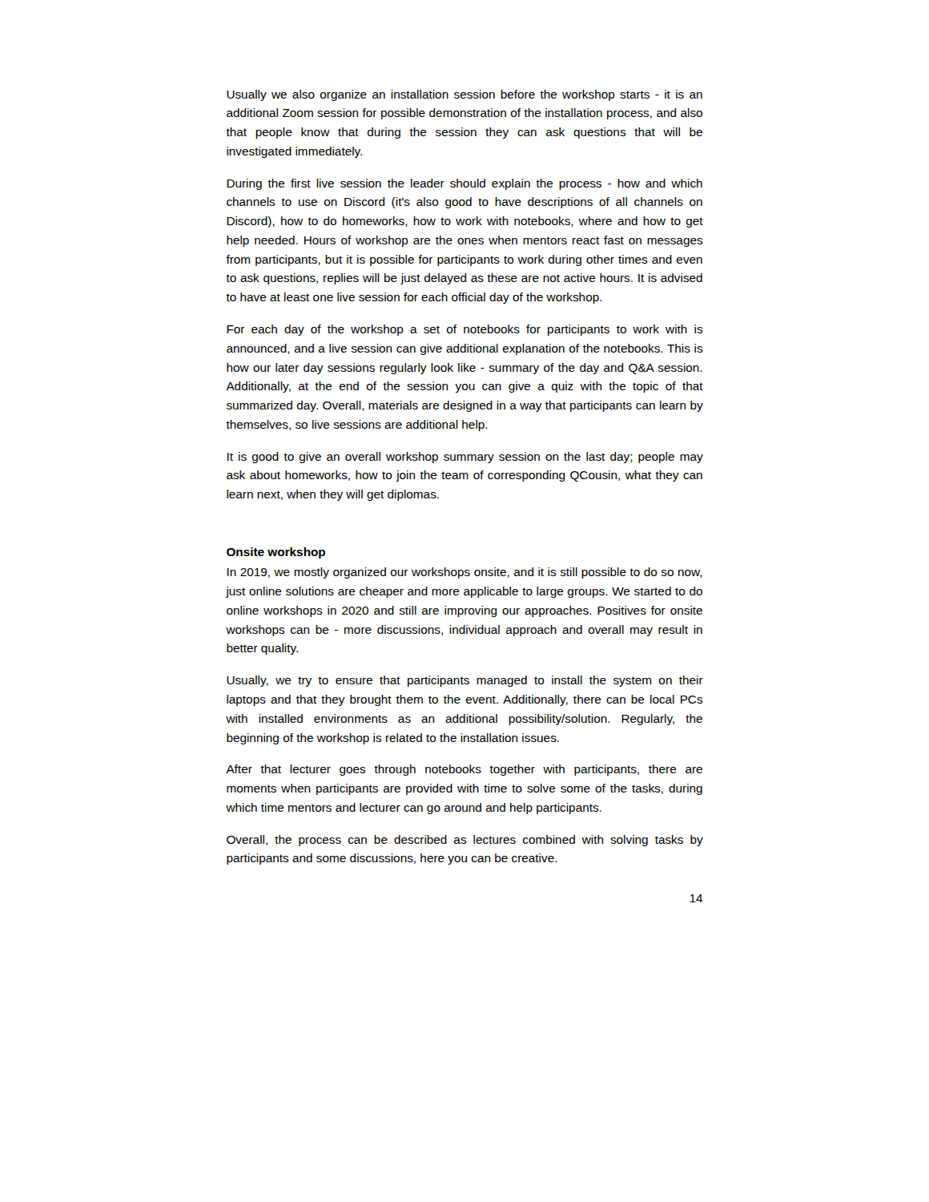Usually we also organize an installation session before the workshop starts - it is an additional Zoom session for possible demonstration of the installation process, and also that people know that during the session they can ask questions that will be investigated immediately.
During the first live session the leader should explain the process - how and which channels to use on Discord (it's also good to have descriptions of all channels on Discord), how to do homeworks, how to work with notebooks, where and how to get help needed. Hours of workshop are the ones when mentors react fast on messages from participants, but it is possible for participants to work during other times and even to ask questions, replies will be just delayed as these are not active hours. It is advised to have at least one live session for each official day of the workshop.
For each day of the workshop a set of notebooks for participants to work with is announced, and a live session can give additional explanation of the notebooks. This is how our later day sessions regularly look like - summary of the day and Q&A session. Additionally, at the end of the session you can give a quiz with the topic of that summarized day. Overall, materials are designed in a way that participants can learn by themselves, so live sessions are additional help.
It is good to give an overall workshop summary session on the last day; people may ask about homeworks, how to join the team of corresponding QCousin, what they can learn next, when they will get diplomas.
Onsite workshop
In 2019, we mostly organized our workshops onsite, and it is still possible to do so now, just online solutions are cheaper and more applicable to large groups. We started to do online workshops in 2020 and still are improving our approaches. Positives for onsite workshops can be - more discussions, individual approach and overall may result in better quality.
Usually, we try to ensure that participants managed to install the system on their laptops and that they brought them to the event. Additionally, there can be local PCs with installed environments as an additional possibility/solution. Regularly, the beginning of the workshop is related to the installation issues.
After that lecturer goes through notebooks together with participants, there are moments when participants are provided with time to solve some of the tasks, during which time mentors and lecturer can go around and help participants.
Overall, the process can be described as lectures combined with solving tasks by participants and some discussions, here you can be creative.
14